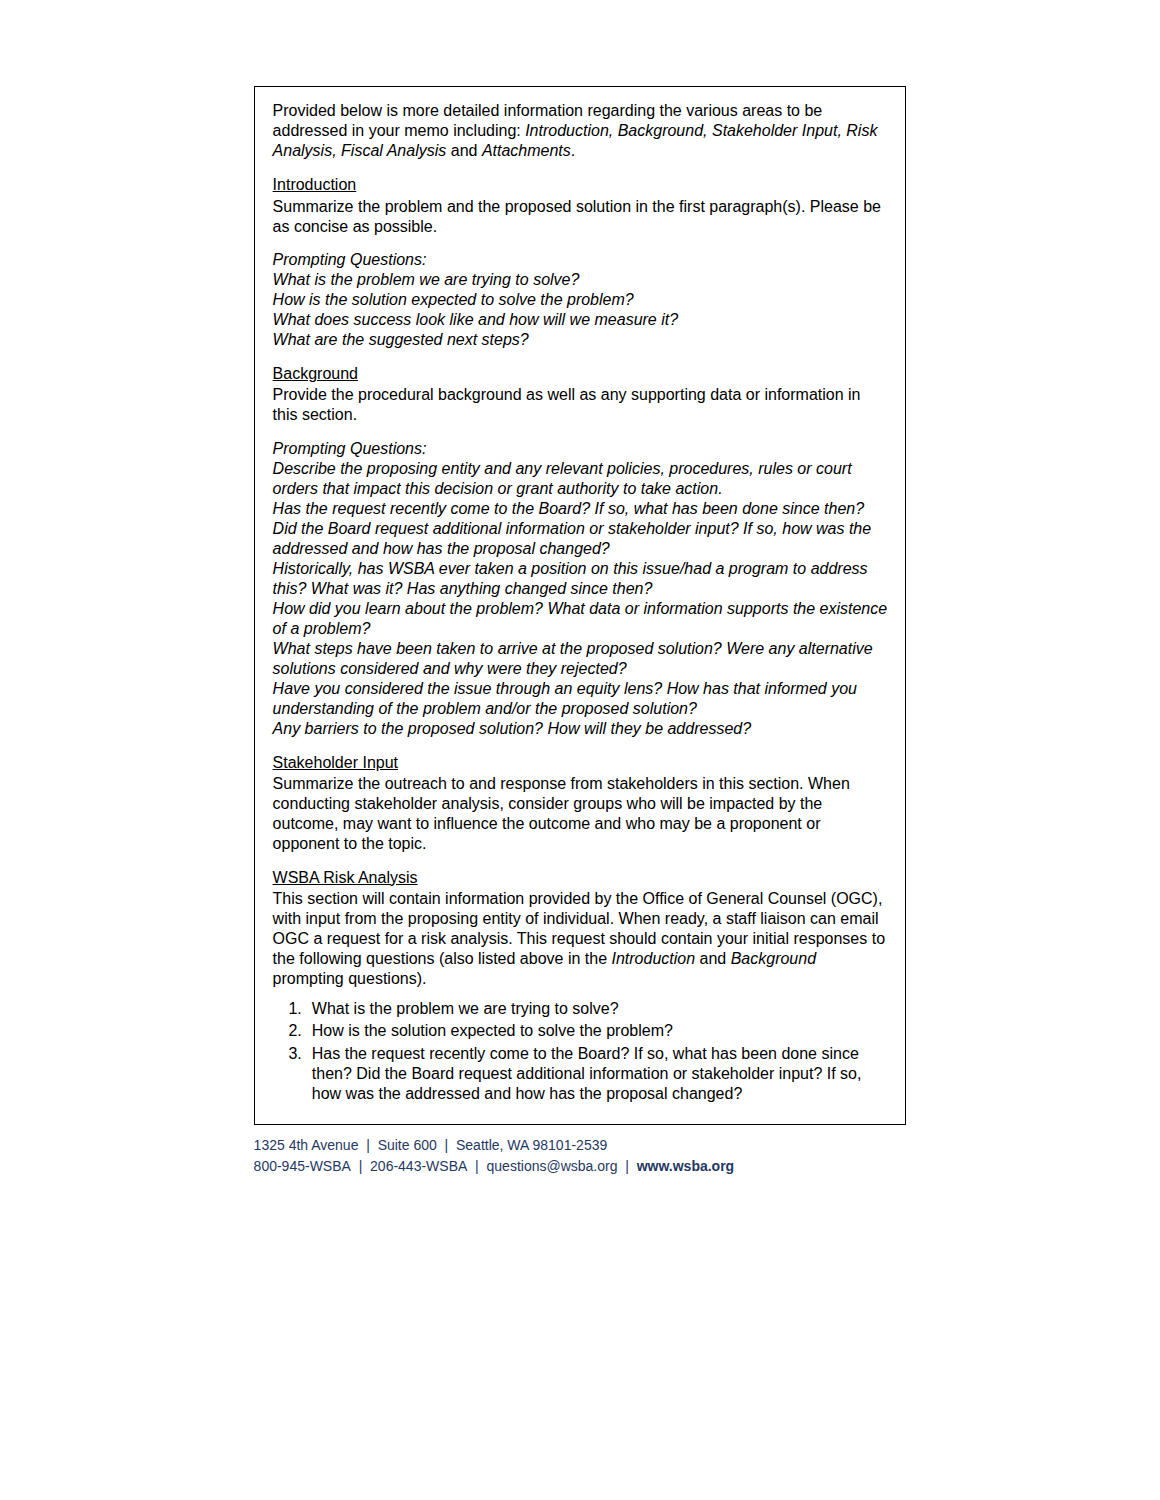Provided below is more detailed information regarding the various areas to be addressed in your memo including: Introduction, Background, Stakeholder Input, Risk Analysis, Fiscal Analysis and Attachments.
Introduction
Summarize the problem and the proposed solution in the first paragraph(s). Please be as concise as possible.
Prompting Questions:
What is the problem we are trying to solve? How is the solution expected to solve the problem? What does success look like and how will we measure it? What are the suggested next steps?
Background
Provide the procedural background as well as any supporting data or information in this section.
Prompting Questions:
Describe the proposing entity and any relevant policies, procedures, rules or court orders that impact this decision or grant authority to take action. Has the request recently come to the Board? If so, what has been done since then? Did the Board request additional information or stakeholder input? If so, how was the addressed and how has the proposal changed? Historically, has WSBA ever taken a position on this issue/had a program to address this? What was it? Has anything changed since then? How did you learn about the problem? What data or information supports the existence of a problem? What steps have been taken to arrive at the proposed solution? Were any alternative solutions considered and why were they rejected? Have you considered the issue through an equity lens? How has that informed you understanding of the problem and/or the proposed solution? Any barriers to the proposed solution? How will they be addressed?
Stakeholder Input
Summarize the outreach to and response from stakeholders in this section. When conducting stakeholder analysis, consider groups who will be impacted by the outcome, may want to influence the outcome and who may be a proponent or opponent to the topic.
WSBA Risk Analysis
This section will contain information provided by the Office of General Counsel (OGC), with input from the proposing entity of individual. When ready, a staff liaison can email OGC a request for a risk analysis. This request should contain your initial responses to the following questions (also listed above in the Introduction and Background prompting questions).
What is the problem we are trying to solve?
How is the solution expected to solve the problem?
Has the request recently come to the Board? If so, what has been done since then? Did the Board request additional information or stakeholder input? If so, how was the addressed and how has the proposal changed?
1325 4th Avenue | Suite 600 | Seattle, WA 98101-2539
800-945-WSBA | 206-443-WSBA | questions@wsba.org | www.wsba.org